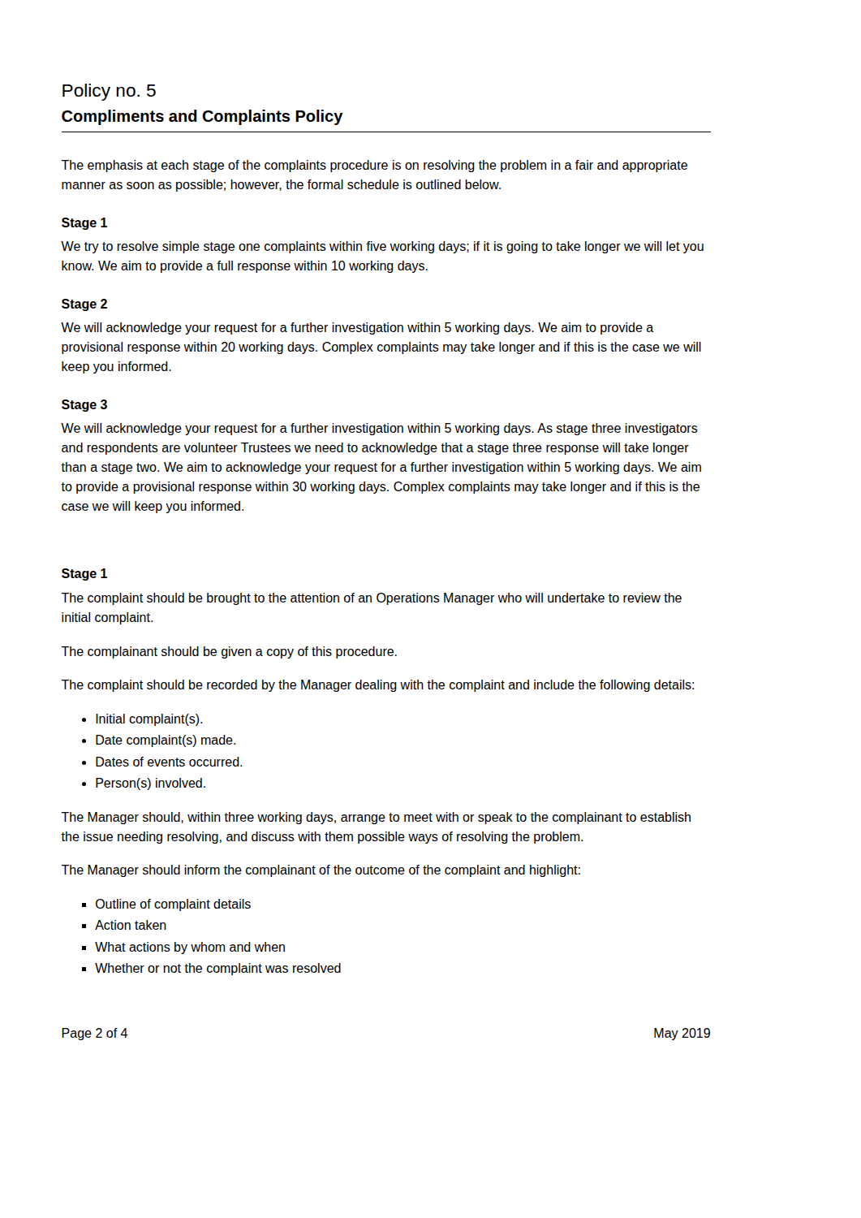Policy no. 5
Compliments and Complaints Policy
The emphasis at each stage of the complaints procedure is on resolving the problem in a fair and appropriate manner as soon as possible; however, the formal schedule is outlined below.
Stage 1
We try to resolve simple stage one complaints within five working days; if it is going to take longer we will let you know. We aim to provide a full response within 10 working days.
Stage 2
We will acknowledge your request for a further investigation within 5 working days. We aim to provide a provisional response within 20 working days. Complex complaints may take longer and if this is the case we will keep you informed.
Stage 3
We will acknowledge your request for a further investigation within 5 working days. As stage three investigators and respondents are volunteer Trustees we need to acknowledge that a stage three response will take longer than a stage two. We aim to acknowledge your request for a further investigation within 5 working days. We aim to provide a provisional response within 30 working days. Complex complaints may take longer and if this is the case we will keep you informed.
Stage 1
The complaint should be brought to the attention of an Operations Manager who will undertake to review the initial complaint.
The complainant should be given a copy of this procedure.
The complaint should be recorded by the Manager dealing with the complaint and include the following details:
Initial complaint(s).
Date complaint(s) made.
Dates of events occurred.
Person(s) involved.
The Manager should, within three working days, arrange to meet with or speak to the complainant to establish the issue needing resolving, and discuss with them possible ways of resolving the problem.
The Manager should inform the complainant of the outcome of the complaint and highlight:
Outline of complaint details
Action taken
What actions by whom and when
Whether or not the complaint was resolved
Page 2 of 4 May 2019